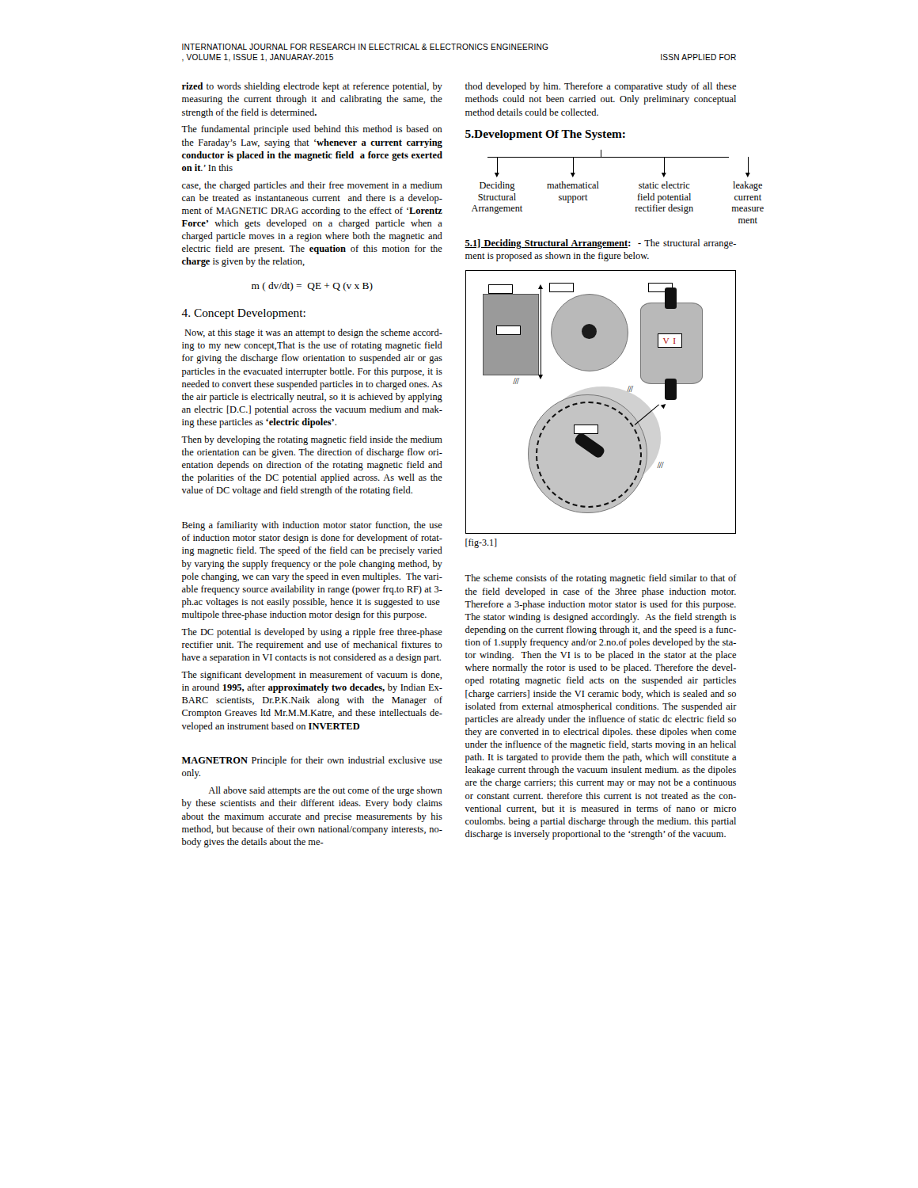INTERNATIONAL JOURNAL FOR RESEARCH IN ELECTRICAL & ELECTRONICS ENGINEERING
, VOLUME 1, ISSUE 1, JANUARAY-2015 ISSN APPLIED FOR
rized to words shielding electrode kept at reference potential, by measuring the current through it and calibrating the same, the strength of the field is determined.
The fundamental principle used behind this method is based on the Faraday’s Law, saying that ‘whenever a current carrying conductor is placed in the magnetic field a force gets exerted on it.’ In this
case, the charged particles and their free movement in a medium can be treated as instantaneous current and there is a development of MAGNETIC DRAG according to the effect of ‘Lorentz Force’ which gets developed on a charged particle when a charged particle moves in a region where both the magnetic and electric field are present. The equation of this motion for the charge is given by the relation,
m ( dv/dt) = QE + Q (v x B)
4. Concept Development:
Now, at this stage it was an attempt to design the scheme according to my new concept,That is the use of rotating magnetic field for giving the discharge flow orientation to suspended air or gas particles in the evacuated interrupter bottle. For this purpose, it is needed to convert these suspended particles in to charged ones. As the air particle is electrically neutral, so it is achieved by applying an electric [D.C.] potential across the vacuum medium and making these particles as ‘electric dipoles’.
Then by developing the rotating magnetic field inside the medium the orientation can be given. The direction of discharge flow orientation depends on direction of the rotating magnetic field and the polarities of the DC potential applied across. As well as the value of DC voltage and field strength of the rotating field.
Being a familiarity with induction motor stator function, the use of induction motor stator design is done for development of rotating magnetic field. The speed of the field can be precisely varied by varying the supply frequency or the pole changing method, by pole changing, we can vary the speed in even multiples. The variable frequency source availability in range (power frq.to RF) at 3-ph.ac voltages is not easily possible, hence it is suggested to use multipole three-phase induction motor design for this purpose.
The DC potential is developed by using a ripple free three-phase rectifier unit. The requirement and use of mechanical fixtures to have a separation in VI contacts is not considered as a design part.
The significant development in measurement of vacuum is done, in around 1995, after approximately two decades, by Indian Ex-BARC scientists, Dr.P.K.Naik along with the Manager of Crompton Greaves ltd Mr.M.M.Katre, and these intellectuals developed an instrument based on INVERTED
MAGNETRON Principle for their own industrial exclusive use only.
All above said attempts are the out come of the urge shown by these scientists and their different ideas. Every body claims about the maximum accurate and precise measurements by his method, but because of their own national/company interests, nobody gives the details about the me-
thod developed by him. Therefore a comparative study of all these methods could not been carried out. Only preliminary conceptual method details could be collected.
5.Development Of The System:
Deciding
Structural
Arrangement
mathematical
support
static electric
field potential
rectifier design
leakage
current
measure
ment
5.1] Deciding Structural Arrangement: - The structural arrangement is proposed as shown in the figure below.
V I
///
///
///
[fig-3.1]
The scheme consists of the rotating magnetic field similar to that of the field developed in case of the 3hree phase induction motor. Therefore a 3-phase induction motor stator is used for this purpose. The stator winding is designed accordingly. As the field strength is depending on the current flowing through it, and the speed is a function of 1.supply frequency and/or 2.no.of poles developed by the stator winding. Then the VI is to be placed in the stator at the place where normally the rotor is used to be placed. Therefore the developed rotating magnetic field acts on the suspended air particles [charge carriers] inside the VI ceramic body, which is sealed and so isolated from external atmospherical conditions. The suspended air particles are already under the influence of static dc electric field so they are converted in to electrical dipoles. these dipoles when come under the influence of the magnetic field, starts moving in an helical path. It is targated to provide them the path, which will constitute a leakage current through the vacuum insulent medium. as the dipoles are the charge carriers; this current may or may not be a continuous or constant current. therefore this current is not treated as the conventional current, but it is measured in terms of nano or micro coulombs. being a partial discharge through the medium. this partial discharge is inversely proportional to the ‘strength’ of the vacuum.